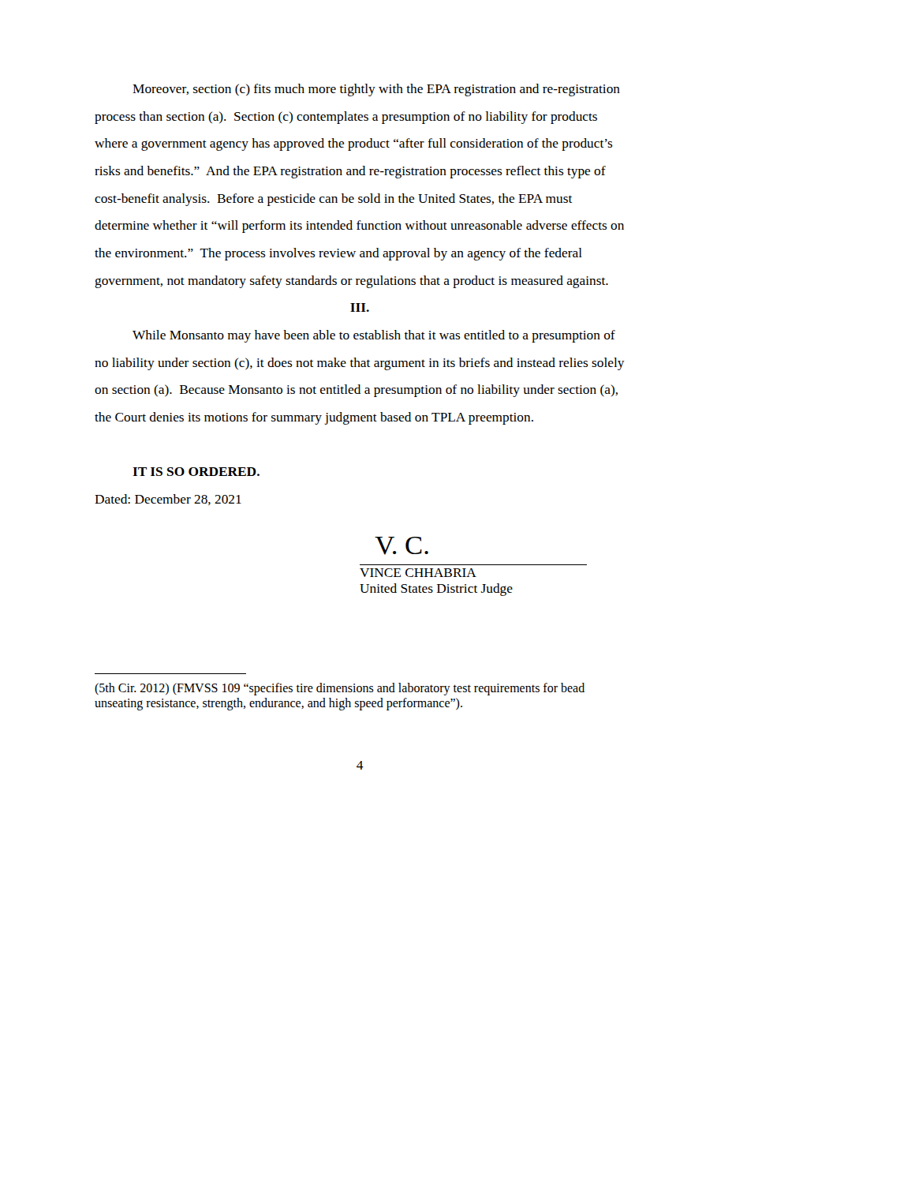Moreover, section (c) fits much more tightly with the EPA registration and re-registration process than section (a). Section (c) contemplates a presumption of no liability for products where a government agency has approved the product “after full consideration of the product’s risks and benefits.” And the EPA registration and re-registration processes reflect this type of cost-benefit analysis. Before a pesticide can be sold in the United States, the EPA must determine whether it “will perform its intended function without unreasonable adverse effects on the environment.” The process involves review and approval by an agency of the federal government, not mandatory safety standards or regulations that a product is measured against.
III.
While Monsanto may have been able to establish that it was entitled to a presumption of no liability under section (c), it does not make that argument in its briefs and instead relies solely on section (a). Because Monsanto is not entitled a presumption of no liability under section (a), the Court denies its motions for summary judgment based on TPLA preemption.
IT IS SO ORDERED.
Dated: December 28, 2021
V. C.
VINCE CHHABRIA
United States District Judge
(5th Cir. 2012) (FMVSS 109 “specifies tire dimensions and laboratory test requirements for bead unseating resistance, strength, endurance, and high speed performance”).
4